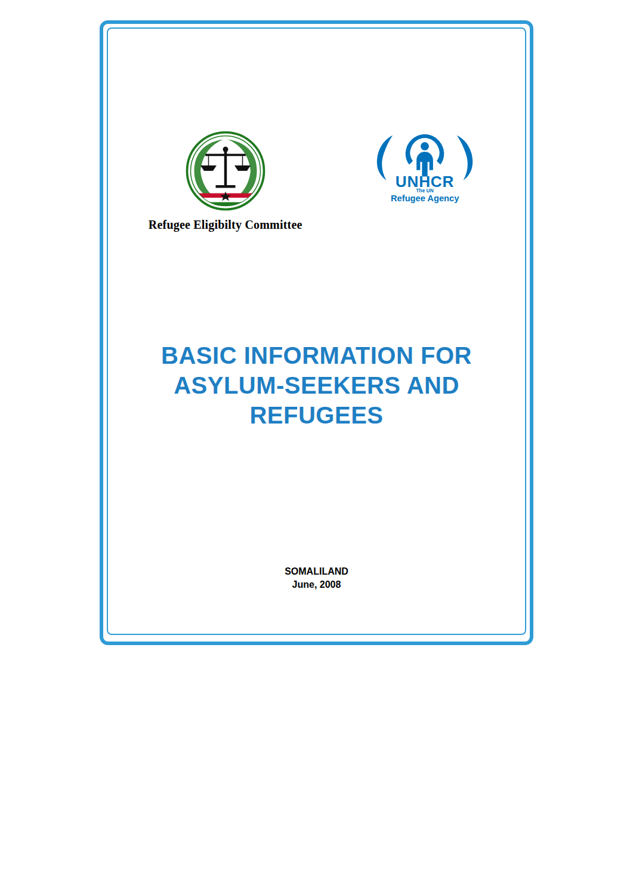Refugee Eligibilty Committee
UNHCR The UN
Refugee Agency
BASIC INFORMATION FOR
ASYLUM-SEEKERS AND
REFUGEES
SOMALILAND
June, 2008